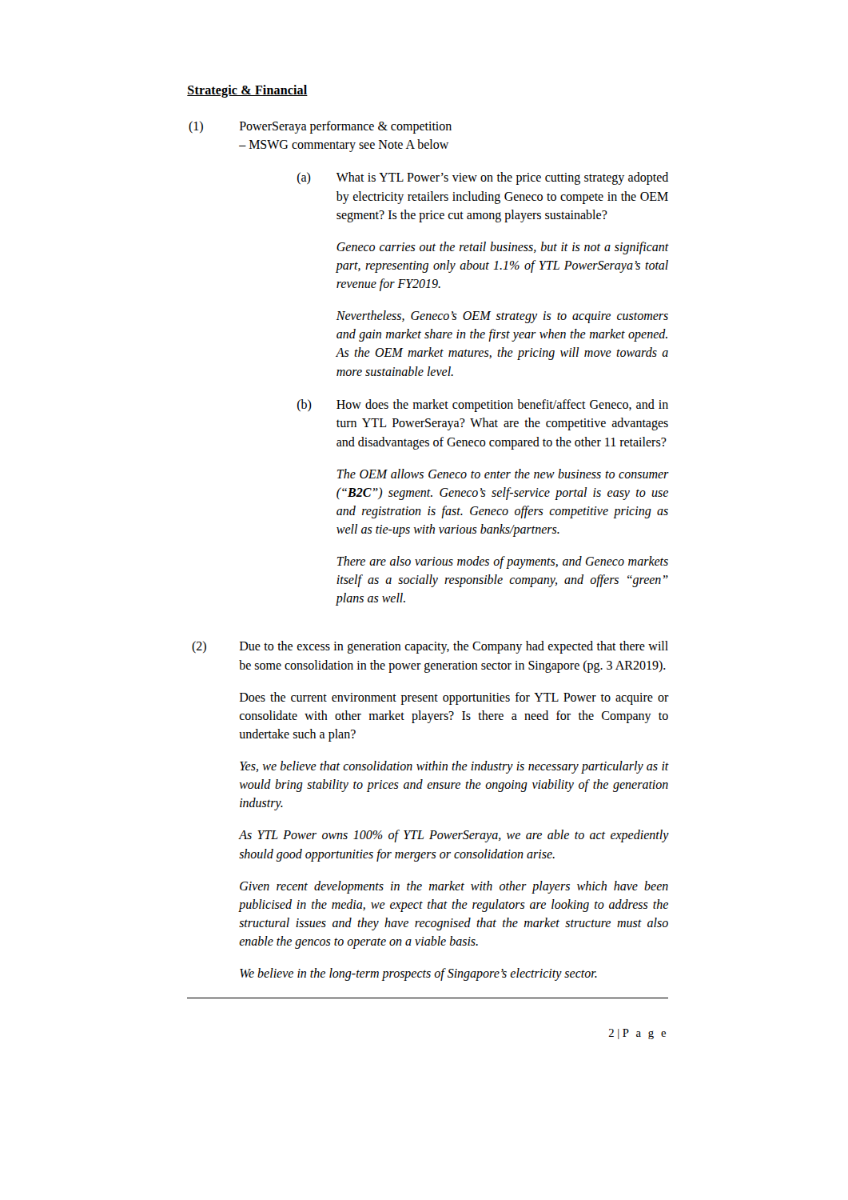Strategic & Financial
(1)
PowerSeraya performance & competition
– MSWG commentary see Note A below
(a)
What is YTL Power’s view on the price cutting strategy adopted by electricity retailers including Geneco to compete in the OEM segment? Is the price cut among players sustainable?
Geneco carries out the retail business, but it is not a significant part, representing only about 1.1% of YTL PowerSeraya’s total revenue for FY2019.
Nevertheless, Geneco’s OEM strategy is to acquire customers and gain market share in the first year when the market opened. As the OEM market matures, the pricing will move towards a more sustainable level.
(b)
How does the market competition benefit/affect Geneco, and in turn YTL PowerSeraya? What are the competitive advantages and disadvantages of Geneco compared to the other 11 retailers?
The OEM allows Geneco to enter the new business to consumer (“B2C”) segment. Geneco’s self-service portal is easy to use and registration is fast. Geneco offers competitive pricing as well as tie-ups with various banks/partners.
There are also various modes of payments, and Geneco markets itself as a socially responsible company, and offers “green” plans as well.
(2)
Due to the excess in generation capacity, the Company had expected that there will be some consolidation in the power generation sector in Singapore (pg. 3 AR2019).
Does the current environment present opportunities for YTL Power to acquire or consolidate with other market players? Is there a need for the Company to undertake such a plan?
Yes, we believe that consolidation within the industry is necessary particularly as it would bring stability to prices and ensure the ongoing viability of the generation industry.
As YTL Power owns 100% of YTL PowerSeraya, we are able to act expediently should good opportunities for mergers or consolidation arise.
Given recent developments in the market with other players which have been publicised in the media, we expect that the regulators are looking to address the structural issues and they have recognised that the market structure must also enable the gencos to operate on a viable basis.
We believe in the long-term prospects of Singapore’s electricity sector.
2 | P a g e